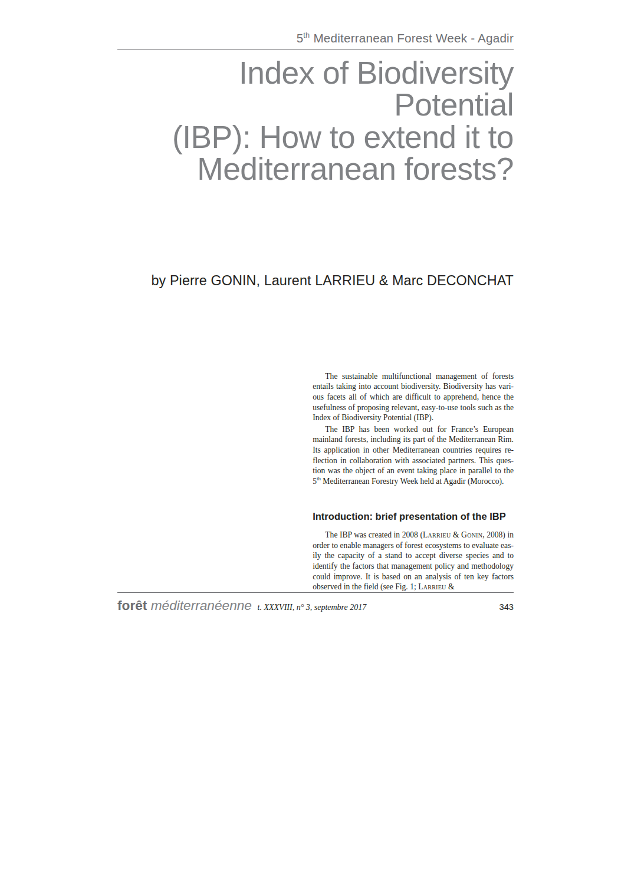5th Mediterranean Forest Week - Agadir
Index of Biodiversity Potential
(IBP): How to extend it to
Mediterranean forests?
by Pierre GONIN, Laurent LARRIEU & Marc DECONCHAT
The sustainable multifunctional management of forests entails taking into account biodiversity. Biodiversity has various facets all of which are difficult to apprehend, hence the usefulness of proposing relevant, easy-to-use tools such as the Index of Biodiversity Potential (IBP).
The IBP has been worked out for France’s European mainland forests, including its part of the Mediterranean Rim. Its application in other Mediterranean countries requires reflection in collaboration with associated partners. This question was the object of an event taking place in parallel to the 5th Mediterranean Forestry Week held at Agadir (Morocco).
Introduction: brief presentation of the IBP
The IBP was created in 2008 (Larrieu & Gonin, 2008) in order to enable managers of forest ecosystems to evaluate easily the capacity of a stand to accept diverse species and to identify the factors that management policy and methodology could improve. It is based on an analysis of ten key factors observed in the field (see Fig. 1; Larrieu &
forêt méditerranéenne
t. XXXVIII, n° 3, septembre 2017
343